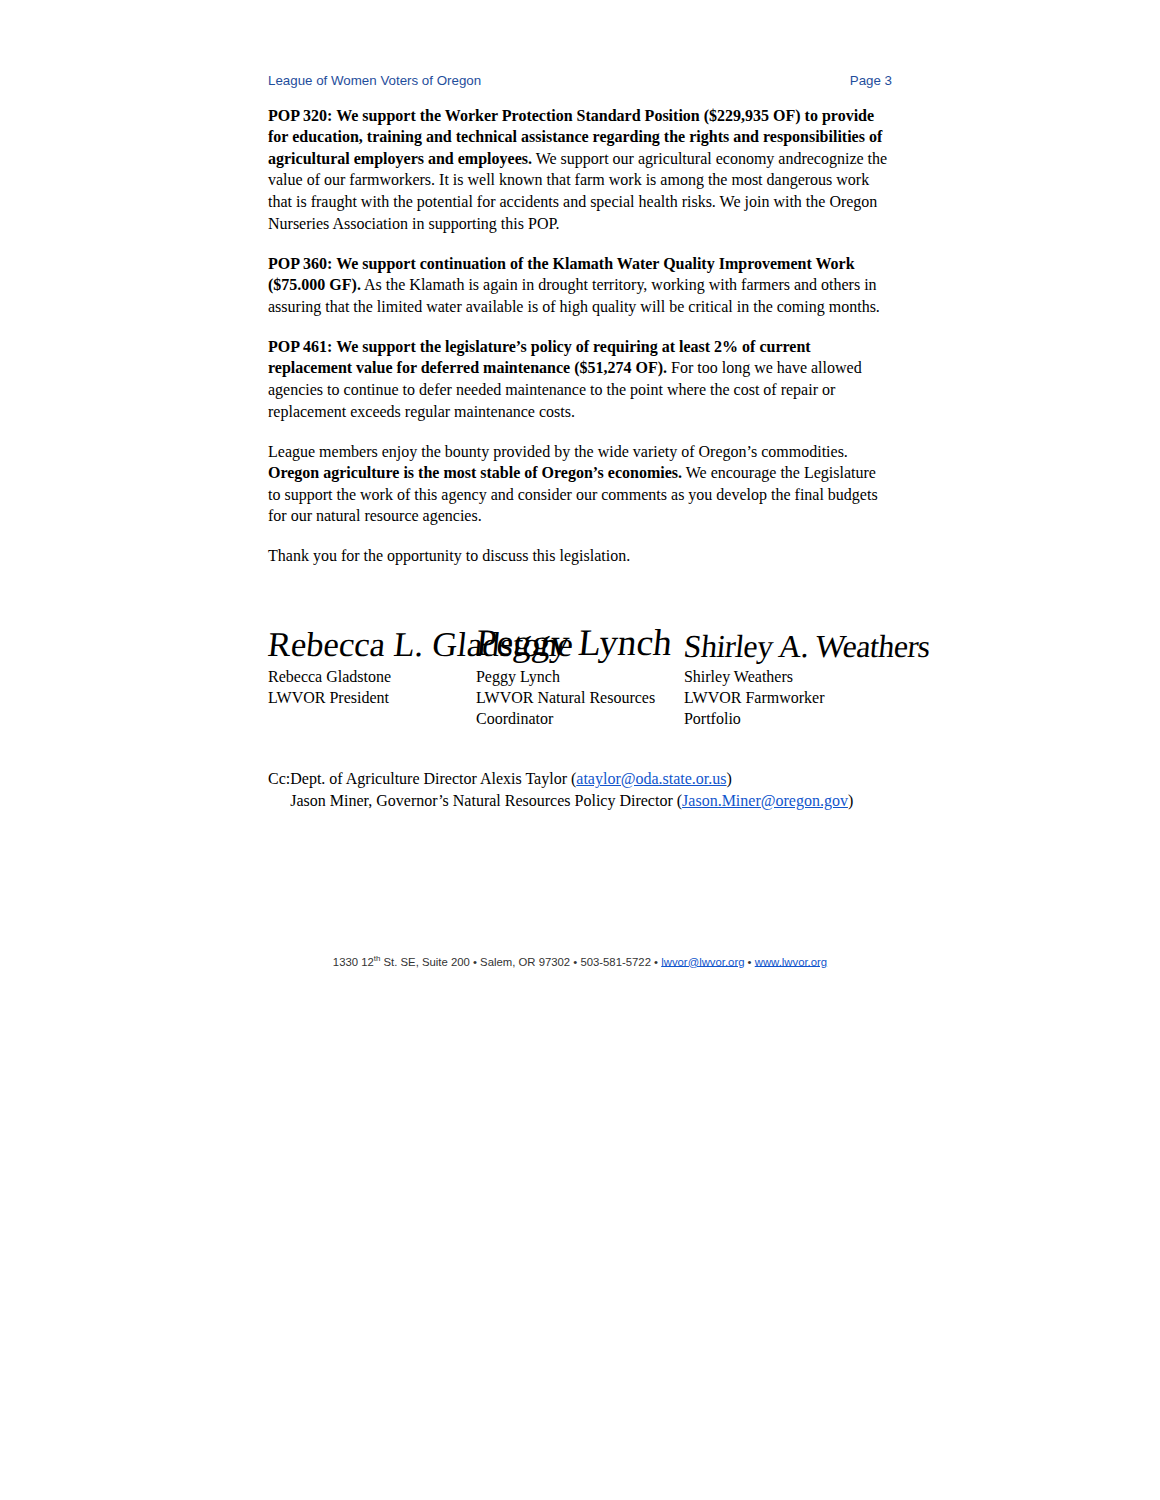League of Women Voters of Oregon Page 3
POP 320: We support the Worker Protection Standard Position ($229,935 OF) to provide for education, training and technical assistance regarding the rights and responsibilities of agricultural employers and employees. We support our agricultural economy andrecognize the value of our farmworkers. It is well known that farm work is among the most dangerous work that is fraught with the potential for accidents and special health risks. We join with the Oregon Nurseries Association in supporting this POP.
POP 360: We support continuation of the Klamath Water Quality Improvement Work ($75.000 GF). As the Klamath is again in drought territory, working with farmers and others in assuring that the limited water available is of high quality will be critical in the coming months.
POP 461: We support the legislature’s policy of requiring at least 2% of current replacement value for deferred maintenance ($51,274 OF). For too long we have allowed agencies to continue to defer needed maintenance to the point where the cost of repair or replacement exceeds regular maintenance costs.
League members enjoy the bounty provided by the wide variety of Oregon’s commodities. Oregon agriculture is the most stable of Oregon’s economies. We encourage the Legislature to support the work of this agency and consider our comments as you develop the final budgets for our natural resource agencies.
Thank you for the opportunity to discuss this legislation.
Rebecca L. Gladstone
Peggy Lynch
Shirley A. Weathers
Rebecca Gladstone
LWVOR President
Peggy Lynch
LWVOR Natural Resources
Coordinator
Shirley Weathers
LWVOR Farmworker
Portfolio
| Cc: | Dept. of Agriculture Director Alexis Taylor ( ataylor@oda.state.or.us ) Jason Miner, Governor’s Natural Resources Policy Director ( Jason.Miner@oregon.gov ) |
1330 12th St. SE, Suite 200 • Salem, OR 97302 • 503-581-5722 • lwvor@lwvor.org • www.lwvor.org